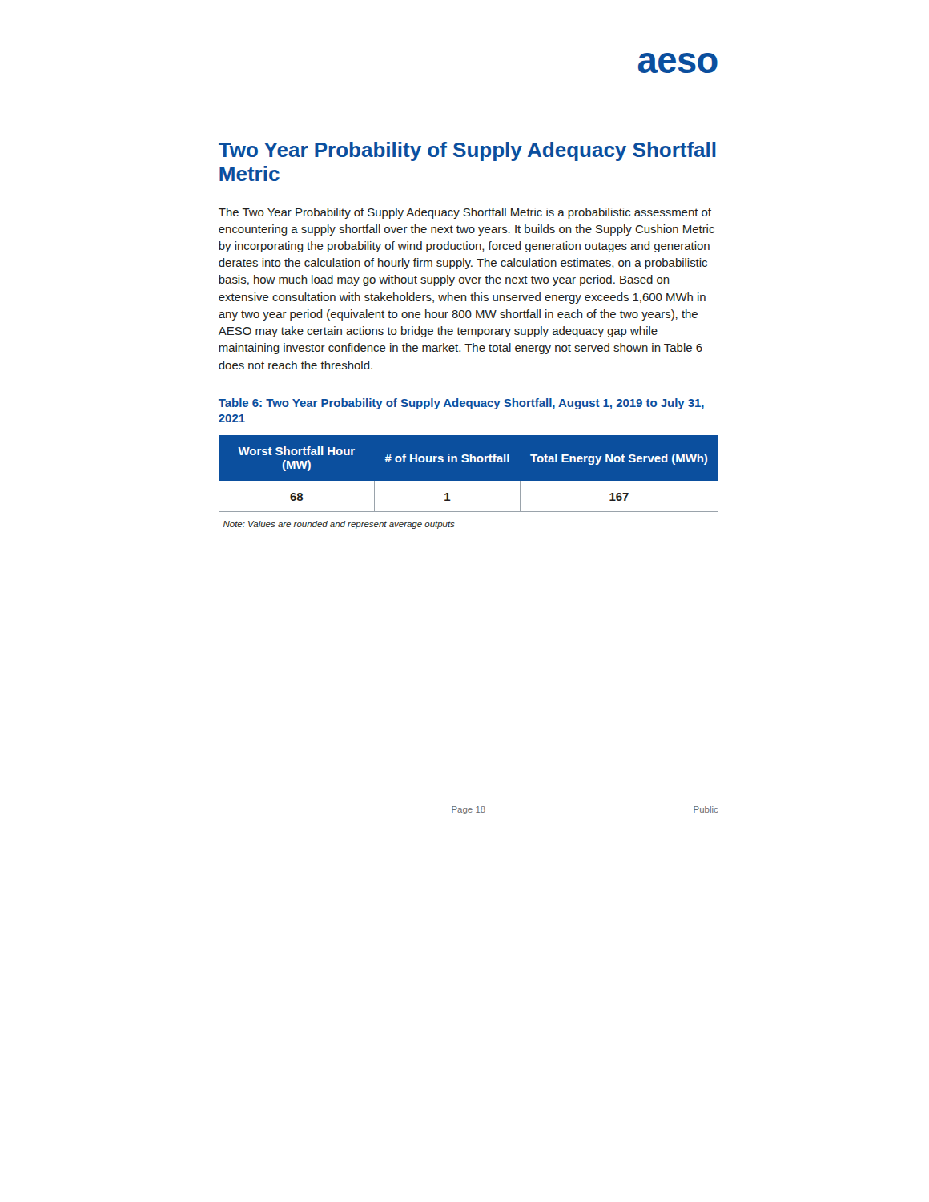aeso
Two Year Probability of Supply Adequacy Shortfall Metric
The Two Year Probability of Supply Adequacy Shortfall Metric is a probabilistic assessment of encountering a supply shortfall over the next two years. It builds on the Supply Cushion Metric by incorporating the probability of wind production, forced generation outages and generation derates into the calculation of hourly firm supply. The calculation estimates, on a probabilistic basis, how much load may go without supply over the next two year period. Based on extensive consultation with stakeholders, when this unserved energy exceeds 1,600 MWh in any two year period (equivalent to one hour 800 MW shortfall in each of the two years), the AESO may take certain actions to bridge the temporary supply adequacy gap while maintaining investor confidence in the market. The total energy not served shown in Table 6 does not reach the threshold.
Table 6: Two Year Probability of Supply Adequacy Shortfall, August 1, 2019 to July 31, 2021
| Worst Shortfall Hour (MW) | # of Hours in Shortfall | Total Energy Not Served (MWh) |
| --- | --- | --- |
| 68 | 1 | 167 |
Note: Values are rounded and represent average outputs
Page 18
Public